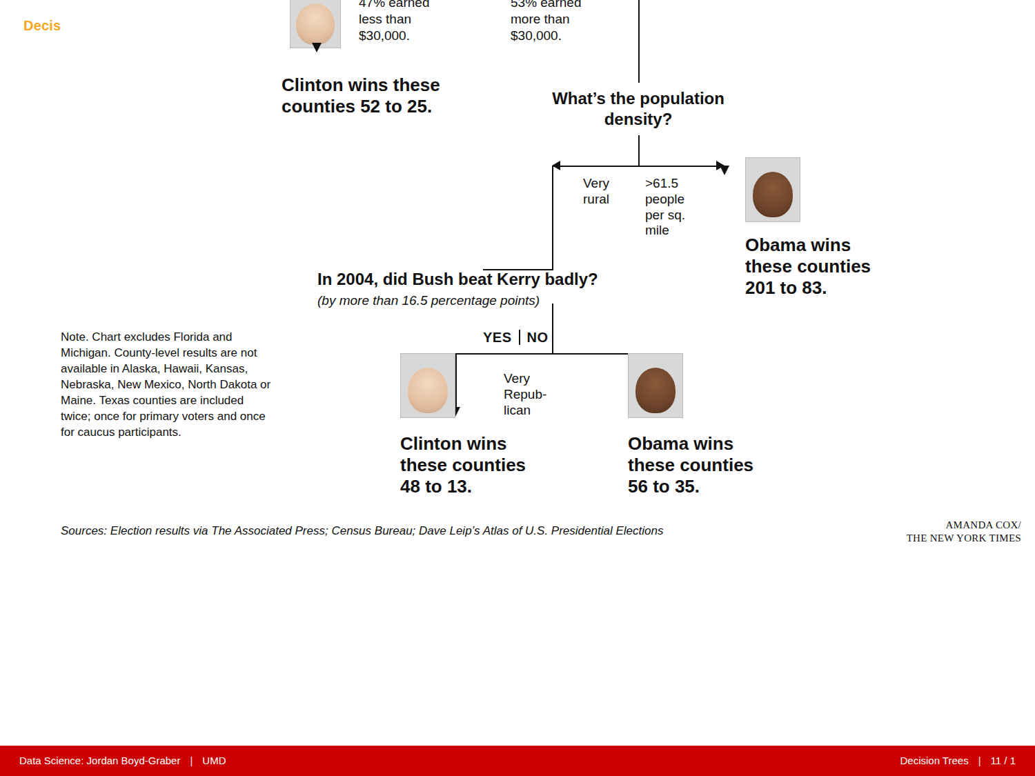Decis
47% earned less than $30,000.
53% earned more than $30,000.
Clinton wins these counties 52 to 25.
What’s the population density?
Very rural
>61.5 people per sq. mile
Obama wins these counties 201 to 83.
In 2004, did Bush beat Kerry badly? (by more than 16.5 percentage points)
Note. Chart excludes Florida and Michigan. County-level results are not available in Alaska, Hawaii, Kansas, Nebraska, New Mexico, North Dakota or Maine. Texas counties are included twice; once for primary voters and once for caucus participants.
YES NO
Very Repub­lican
Clinton wins these counties 48 to 13.
Obama wins these counties 56 to 35.
Sources: Election results via The Associated Press; Census Bureau; Dave Leip’s Atlas of U.S. Presidential Elections
AMANDA COX/
THE NEW YORK TIMES
Data Science: Jordan Boyd-Graber|UMD
Decision Trees|11 / 1